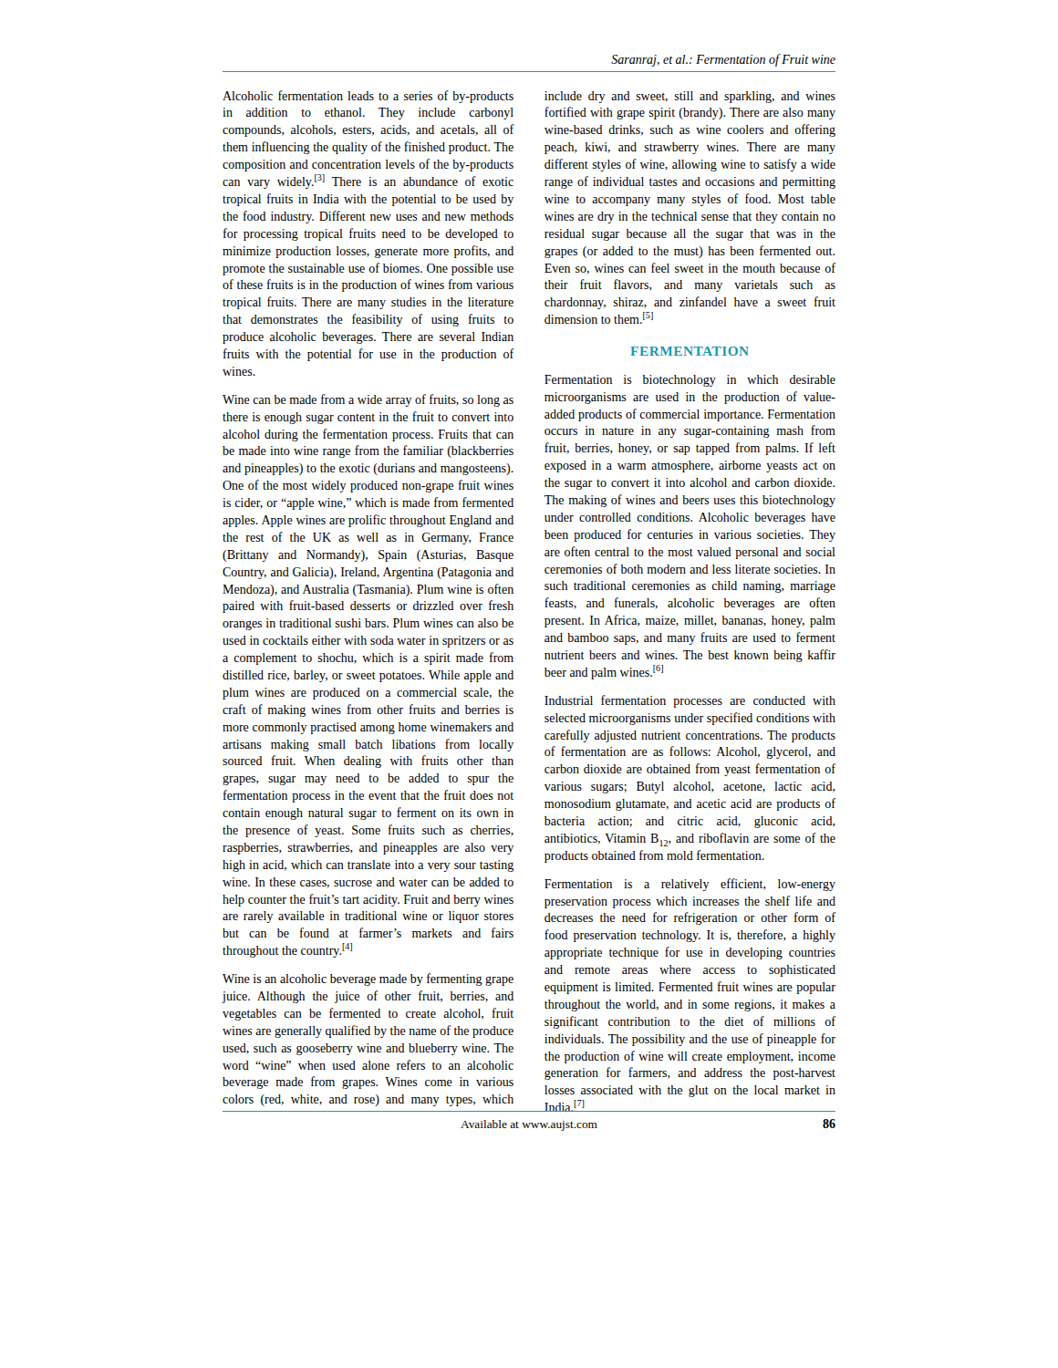Saranraj, et al.: Fermentation of Fruit wine
Alcoholic fermentation leads to a series of by-products in addition to ethanol. They include carbonyl compounds, alcohols, esters, acids, and acetals, all of them influencing the quality of the finished product. The composition and concentration levels of the by-products can vary widely.[3] There is an abundance of exotic tropical fruits in India with the potential to be used by the food industry. Different new uses and new methods for processing tropical fruits need to be developed to minimize production losses, generate more profits, and promote the sustainable use of biomes. One possible use of these fruits is in the production of wines from various tropical fruits. There are many studies in the literature that demonstrates the feasibility of using fruits to produce alcoholic beverages. There are several Indian fruits with the potential for use in the production of wines.
Wine can be made from a wide array of fruits, so long as there is enough sugar content in the fruit to convert into alcohol during the fermentation process. Fruits that can be made into wine range from the familiar (blackberries and pineapples) to the exotic (durians and mangosteens). One of the most widely produced non-grape fruit wines is cider, or “apple wine,” which is made from fermented apples. Apple wines are prolific throughout England and the rest of the UK as well as in Germany, France (Brittany and Normandy), Spain (Asturias, Basque Country, and Galicia), Ireland, Argentina (Patagonia and Mendoza), and Australia (Tasmania). Plum wine is often paired with fruit-based desserts or drizzled over fresh oranges in traditional sushi bars. Plum wines can also be used in cocktails either with soda water in spritzers or as a complement to shochu, which is a spirit made from distilled rice, barley, or sweet potatoes. While apple and plum wines are produced on a commercial scale, the craft of making wines from other fruits and berries is more commonly practised among home winemakers and artisans making small batch libations from locally sourced fruit. When dealing with fruits other than grapes, sugar may need to be added to spur the fermentation process in the event that the fruit does not contain enough natural sugar to ferment on its own in the presence of yeast. Some fruits such as cherries, raspberries, strawberries, and pineapples are also very high in acid, which can translate into a very sour tasting wine. In these cases, sucrose and water can be added to help counter the fruit’s tart acidity. Fruit and berry wines are rarely available in traditional wine or liquor stores but can be found at farmer’s markets and fairs throughout the country.[4]
Wine is an alcoholic beverage made by fermenting grape juice. Although the juice of other fruit, berries, and vegetables can be fermented to create alcohol, fruit wines are generally qualified by the name of the produce used, such as gooseberry wine and blueberry wine. The word “wine” when used alone refers to an alcoholic beverage made from grapes. Wines come in various colors (red, white, and rose) and many types, which include dry and sweet, still and sparkling, and wines fortified with grape spirit (brandy). There are also many wine-based drinks, such as wine coolers and offering peach, kiwi, and strawberry wines. There are many different styles of wine, allowing wine to satisfy a wide range of individual tastes and occasions and permitting wine to accompany many styles of food. Most table wines are dry in the technical sense that they contain no residual sugar because all the sugar that was in the grapes (or added to the must) has been fermented out. Even so, wines can feel sweet in the mouth because of their fruit flavors, and many varietals such as chardonnay, shiraz, and zinfandel have a sweet fruit dimension to them.[5]
FERMENTATION
Fermentation is biotechnology in which desirable microorganisms are used in the production of value-added products of commercial importance. Fermentation occurs in nature in any sugar-containing mash from fruit, berries, honey, or sap tapped from palms. If left exposed in a warm atmosphere, airborne yeasts act on the sugar to convert it into alcohol and carbon dioxide. The making of wines and beers uses this biotechnology under controlled conditions. Alcoholic beverages have been produced for centuries in various societies. They are often central to the most valued personal and social ceremonies of both modern and less literate societies. In such traditional ceremonies as child naming, marriage feasts, and funerals, alcoholic beverages are often present. In Africa, maize, millet, bananas, honey, palm and bamboo saps, and many fruits are used to ferment nutrient beers and wines. The best known being kaffir beer and palm wines.[6]
Industrial fermentation processes are conducted with selected microorganisms under specified conditions with carefully adjusted nutrient concentrations. The products of fermentation are as follows: Alcohol, glycerol, and carbon dioxide are obtained from yeast fermentation of various sugars; Butyl alcohol, acetone, lactic acid, monosodium glutamate, and acetic acid are products of bacteria action; and citric acid, gluconic acid, antibiotics, Vitamin B12, and riboflavin are some of the products obtained from mold fermentation.
Fermentation is a relatively efficient, low-energy preservation process which increases the shelf life and decreases the need for refrigeration or other form of food preservation technology. It is, therefore, a highly appropriate technique for use in developing countries and remote areas where access to sophisticated equipment is limited. Fermented fruit wines are popular throughout the world, and in some regions, it makes a significant contribution to the diet of millions of individuals. The possibility and the use of pineapple for the production of wine will create employment, income generation for farmers, and address the post-harvest losses associated with the glut on the local market in India.[7]
Available at www.aujst.com
86